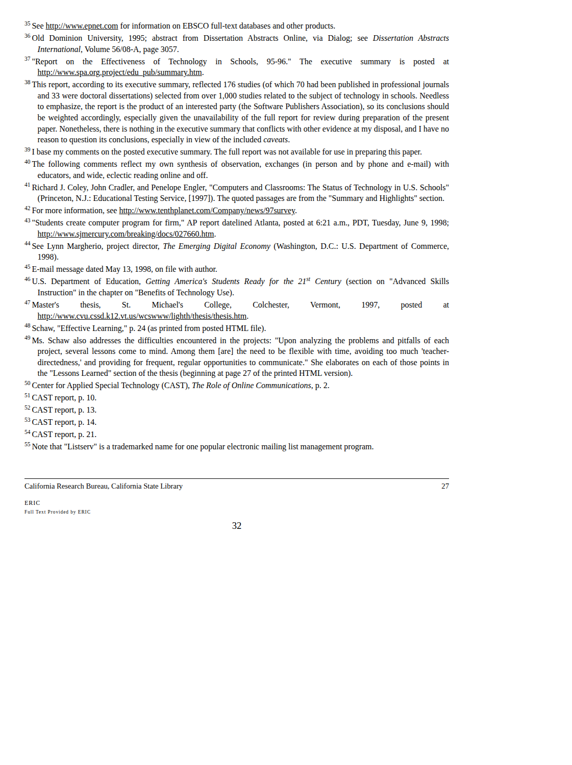35 See http://www.epnet.com for information on EBSCO full-text databases and other products.
36 Old Dominion University, 1995; abstract from Dissertation Abstracts Online, via Dialog; see Dissertation Abstracts International, Volume 56/08-A, page 3057.
37"Report on the Effectiveness of Technology in Schools, 95-96." The executive summary is posted at http://www.spa.org.project/edu_pub/summary.htm.
38 This report, according to its executive summary, reflected 176 studies (of which 70 had been published in professional journals and 33 were doctoral dissertations) selected from over 1,000 studies related to the subject of technology in schools. Needless to emphasize, the report is the product of an interested party (the Software Publishers Association), so its conclusions should be weighted accordingly, especially given the unavailability of the full report for review during preparation of the present paper. Nonetheless, there is nothing in the executive summary that conflicts with other evidence at my disposal, and I have no reason to question its conclusions, especially in view of the included caveats.
39 I base my comments on the posted executive summary. The full report was not available for use in preparing this paper.
40 The following comments reflect my own synthesis of observation, exchanges (in person and by phone and e-mail) with educators, and wide, eclectic reading online and off.
41 Richard J. Coley, John Cradler, and Penelope Engler, "Computers and Classrooms: The Status of Technology in U.S. Schools" (Princeton, N.J.: Educational Testing Service, [1997]). The quoted passages are from the "Summary and Highlights" section.
42 For more information, see http://www.tenthplanet.com/Company/news/97survey.
43"Students create computer program for firm," AP report datelined Atlanta, posted at 6:21 a.m., PDT, Tuesday, June 9, 1998; http://www.sjmercury.com/breaking/docs/027660.htm.
44 See Lynn Margherio, project director, The Emerging Digital Economy (Washington, D.C.: U.S. Department of Commerce, 1998).
45 E-mail message dated May 13, 1998, on file with author.
46 U.S. Department of Education, Getting America's Students Ready for the 21st Century (section on "Advanced Skills Instruction" in the chapter on "Benefits of Technology Use).
47 Master's thesis, St. Michael's College, Colchester, Vermont, 1997, posted at http://www.cvu.cssd.k12.vt.us/wcswww/lighth/thesis/thesis.htm.
48 Schaw, "Effective Learning," p. 24 (as printed from posted HTML file).
49 Ms. Schaw also addresses the difficulties encountered in the projects: "Upon analyzing the problems and pitfalls of each project, several lessons come to mind. Among them [are] the need to be flexible with time, avoiding too much 'teacher-directedness,' and providing for frequent, regular opportunities to communicate." She elaborates on each of those points in the "Lessons Learned" section of the thesis (beginning at page 27 of the printed HTML version).
50 Center for Applied Special Technology (CAST), The Role of Online Communications, p. 2.
51 CAST report, p. 10.
52 CAST report, p. 13.
53 CAST report, p. 14.
54 CAST report, p. 21.
55 Note that "Listserv" is a trademarked name for one popular electronic mailing list management program.
California Research Bureau, California State Library 27
ERIC
Full Text Provided by ERIC
32